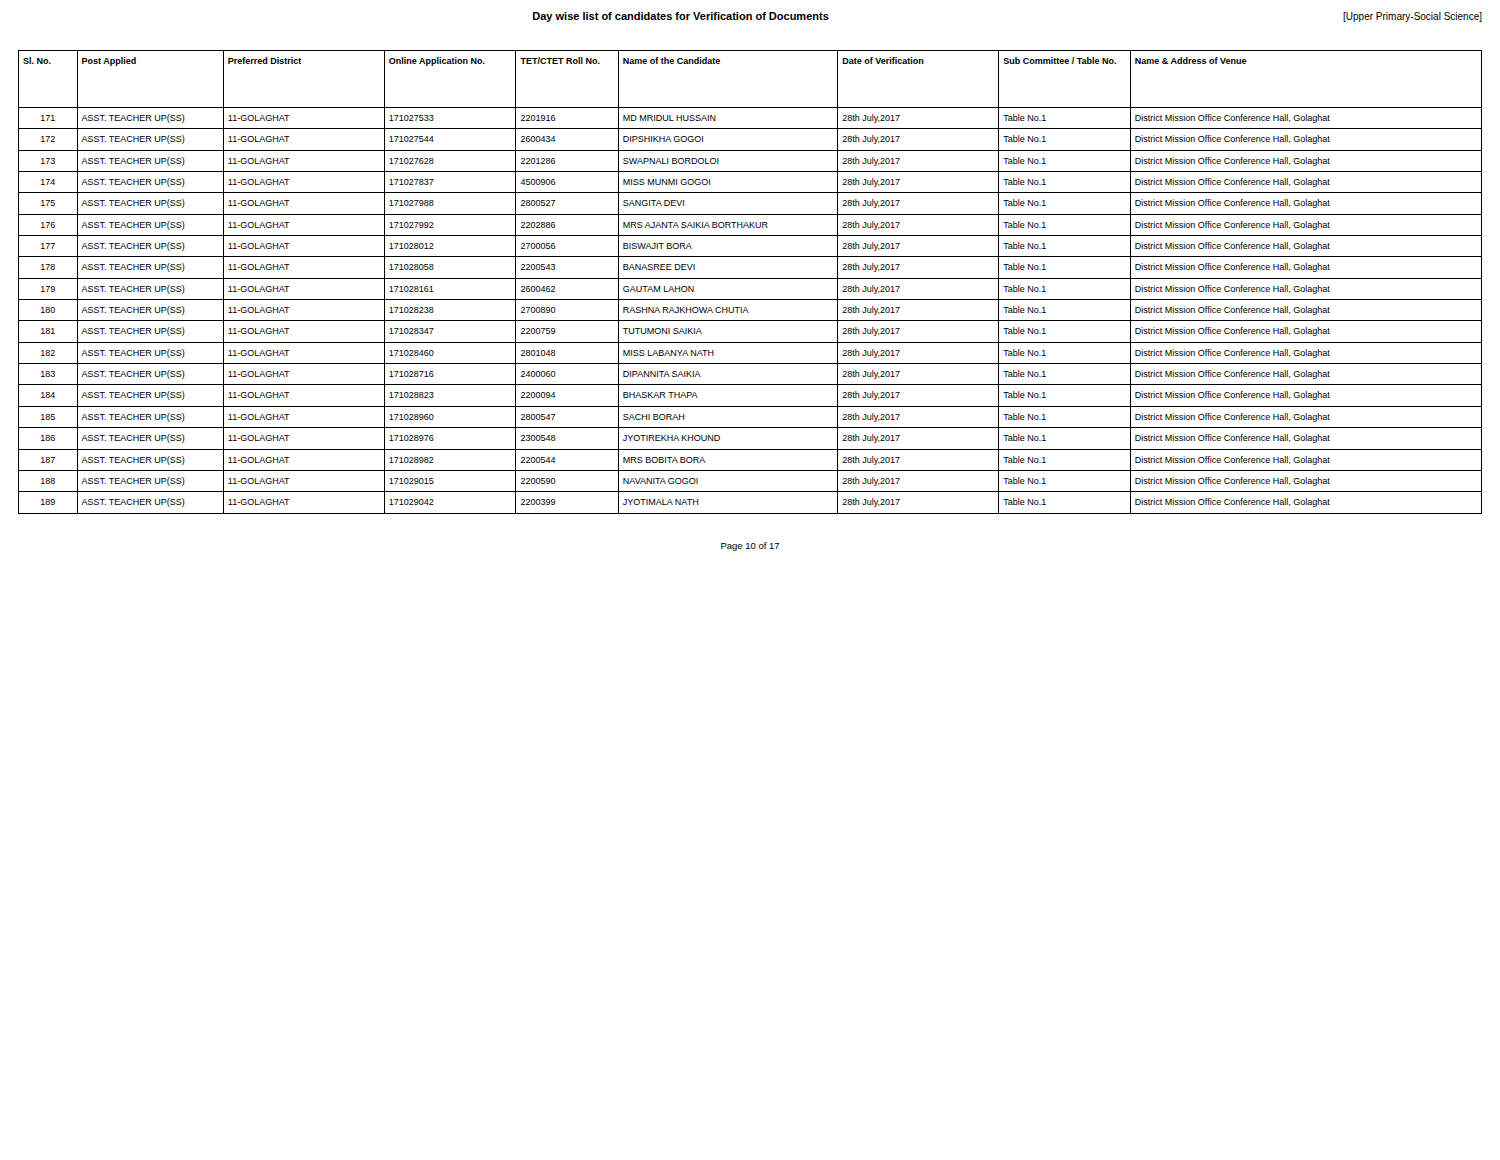Day wise list of candidates for Verification of Documents
[Upper Primary-Social Science]
| Sl. No. | Post Applied | Preferred District | Online Application No. | TET/CTET Roll No. | Name of the Candidate | Date of Verification | Sub Committee / Table No. | Name & Address of Venue |
| --- | --- | --- | --- | --- | --- | --- | --- | --- |
| 171 | ASST. TEACHER UP(SS) | 11-GOLAGHAT | 171027533 | 2201916 | MD MRIDUL HUSSAIN | 28th July,2017 | Table No.1 | District Mission Office Conference Hall, Golaghat |
| 172 | ASST. TEACHER UP(SS) | 11-GOLAGHAT | 171027544 | 2600434 | DIPSHIKHA GOGOI | 28th July,2017 | Table No.1 | District Mission Office Conference Hall, Golaghat |
| 173 | ASST. TEACHER UP(SS) | 11-GOLAGHAT | 171027628 | 2201286 | SWAPNALI BORDOLOI | 28th July,2017 | Table No.1 | District Mission Office Conference Hall, Golaghat |
| 174 | ASST. TEACHER UP(SS) | 11-GOLAGHAT | 171027837 | 4500906 | MISS MUNMI GOGOI | 28th July,2017 | Table No.1 | District Mission Office Conference Hall, Golaghat |
| 175 | ASST. TEACHER UP(SS) | 11-GOLAGHAT | 171027988 | 2800527 | SANGITA DEVI | 28th July,2017 | Table No.1 | District Mission Office Conference Hall, Golaghat |
| 176 | ASST. TEACHER UP(SS) | 11-GOLAGHAT | 171027992 | 2202886 | MRS AJANTA SAIKIA BORTHAKUR | 28th July,2017 | Table No.1 | District Mission Office Conference Hall, Golaghat |
| 177 | ASST. TEACHER UP(SS) | 11-GOLAGHAT | 171028012 | 2700056 | BISWAJIT BORA | 28th July,2017 | Table No.1 | District Mission Office Conference Hall, Golaghat |
| 178 | ASST. TEACHER UP(SS) | 11-GOLAGHAT | 171028058 | 2200543 | BANASREE DEVI | 28th July,2017 | Table No.1 | District Mission Office Conference Hall, Golaghat |
| 179 | ASST. TEACHER UP(SS) | 11-GOLAGHAT | 171028161 | 2600462 | GAUTAM LAHON | 28th July,2017 | Table No.1 | District Mission Office Conference Hall, Golaghat |
| 180 | ASST. TEACHER UP(SS) | 11-GOLAGHAT | 171028238 | 2700890 | RASHNA RAJKHOWA CHUTIA | 28th July,2017 | Table No.1 | District Mission Office Conference Hall, Golaghat |
| 181 | ASST. TEACHER UP(SS) | 11-GOLAGHAT | 171028347 | 2200759 | TUTUMONI SAIKIA | 28th July,2017 | Table No.1 | District Mission Office Conference Hall, Golaghat |
| 182 | ASST. TEACHER UP(SS) | 11-GOLAGHAT | 171028460 | 2801048 | MISS LABANYA NATH | 28th July,2017 | Table No.1 | District Mission Office Conference Hall, Golaghat |
| 183 | ASST. TEACHER UP(SS) | 11-GOLAGHAT | 171028716 | 2400060 | DIPANNITA SAIKIA | 28th July,2017 | Table No.1 | District Mission Office Conference Hall, Golaghat |
| 184 | ASST. TEACHER UP(SS) | 11-GOLAGHAT | 171028823 | 2200094 | BHASKAR THAPA | 28th July,2017 | Table No.1 | District Mission Office Conference Hall, Golaghat |
| 185 | ASST. TEACHER UP(SS) | 11-GOLAGHAT | 171028960 | 2800547 | SACHI BORAH | 28th July,2017 | Table No.1 | District Mission Office Conference Hall, Golaghat |
| 186 | ASST. TEACHER UP(SS) | 11-GOLAGHAT | 171028976 | 2300548 | JYOTIREKHA KHOUND | 28th July,2017 | Table No.1 | District Mission Office Conference Hall, Golaghat |
| 187 | ASST. TEACHER UP(SS) | 11-GOLAGHAT | 171028982 | 2200544 | MRS BOBITA BORA | 28th July,2017 | Table No.1 | District Mission Office Conference Hall, Golaghat |
| 188 | ASST. TEACHER UP(SS) | 11-GOLAGHAT | 171029015 | 2200590 | NAVANITA GOGOI | 28th July,2017 | Table No.1 | District Mission Office Conference Hall, Golaghat |
| 189 | ASST. TEACHER UP(SS) | 11-GOLAGHAT | 171029042 | 2200399 | JYOTIMALA NATH | 28th July,2017 | Table No.1 | District Mission Office Conference Hall, Golaghat |
Page 10 of 17